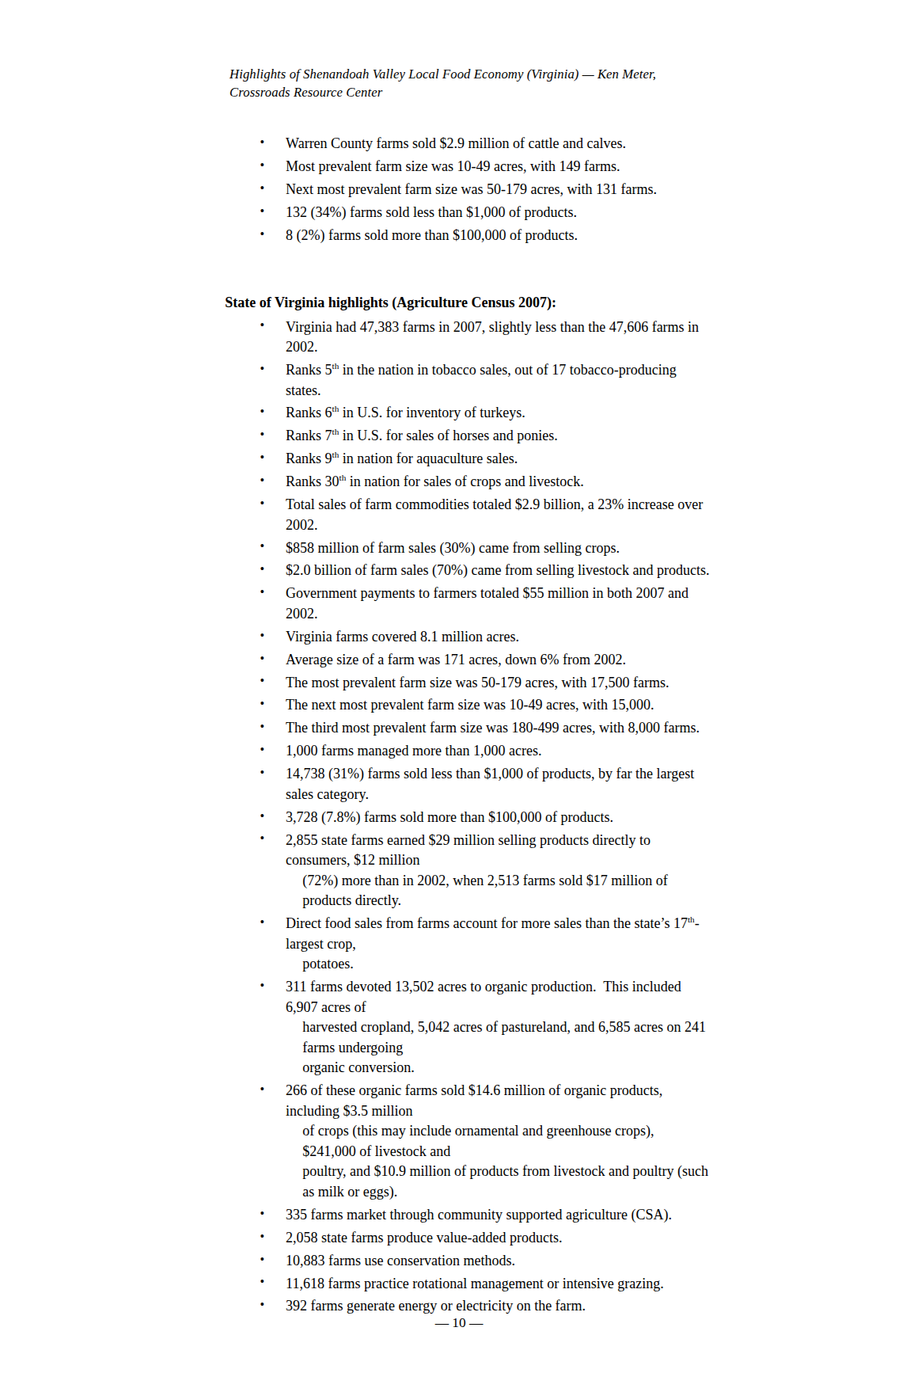Highlights of Shenandoah Valley Local Food Economy (Virginia) — Ken Meter, Crossroads Resource Center
Warren County farms sold $2.9 million of cattle and calves.
Most prevalent farm size was 10-49 acres, with 149 farms.
Next most prevalent farm size was 50-179 acres, with 131 farms.
132 (34%) farms sold less than $1,000 of products.
8 (2%) farms sold more than $100,000 of products.
State of Virginia highlights (Agriculture Census 2007):
Virginia had 47,383 farms in 2007, slightly less than the 47,606 farms in 2002.
Ranks 5th in the nation in tobacco sales, out of 17 tobacco-producing states.
Ranks 6th in U.S. for inventory of turkeys.
Ranks 7th in U.S. for sales of horses and ponies.
Ranks 9th in nation for aquaculture sales.
Ranks 30th in nation for sales of crops and livestock.
Total sales of farm commodities totaled $2.9 billion, a 23% increase over 2002.
$858 million of farm sales (30%) came from selling crops.
$2.0 billion of farm sales (70%) came from selling livestock and products.
Government payments to farmers totaled $55 million in both 2007 and 2002.
Virginia farms covered 8.1 million acres.
Average size of a farm was 171 acres, down 6% from 2002.
The most prevalent farm size was 50-179 acres, with 17,500 farms.
The next most prevalent farm size was 10-49 acres, with 15,000.
The third most prevalent farm size was 180-499 acres, with 8,000 farms.
1,000 farms managed more than 1,000 acres.
14,738 (31%) farms sold less than $1,000 of products, by far the largest sales category.
3,728 (7.8%) farms sold more than $100,000 of products.
2,855 state farms earned $29 million selling products directly to consumers, $12 million (72%) more than in 2002, when 2,513 farms sold $17 million of products directly.
Direct food sales from farms account for more sales than the state’s 17th-largest crop, potatoes.
311 farms devoted 13,502 acres to organic production. This included 6,907 acres of harvested cropland, 5,042 acres of pastureland, and 6,585 acres on 241 farms undergoing organic conversion.
266 of these organic farms sold $14.6 million of organic products, including $3.5 million of crops (this may include ornamental and greenhouse crops), $241,000 of livestock and poultry, and $10.9 million of products from livestock and poultry (such as milk or eggs).
335 farms market through community supported agriculture (CSA).
2,058 state farms produce value-added products.
10,883 farms use conservation methods.
11,618 farms practice rotational management or intensive grazing.
392 farms generate energy or electricity on the farm.
— 10 —